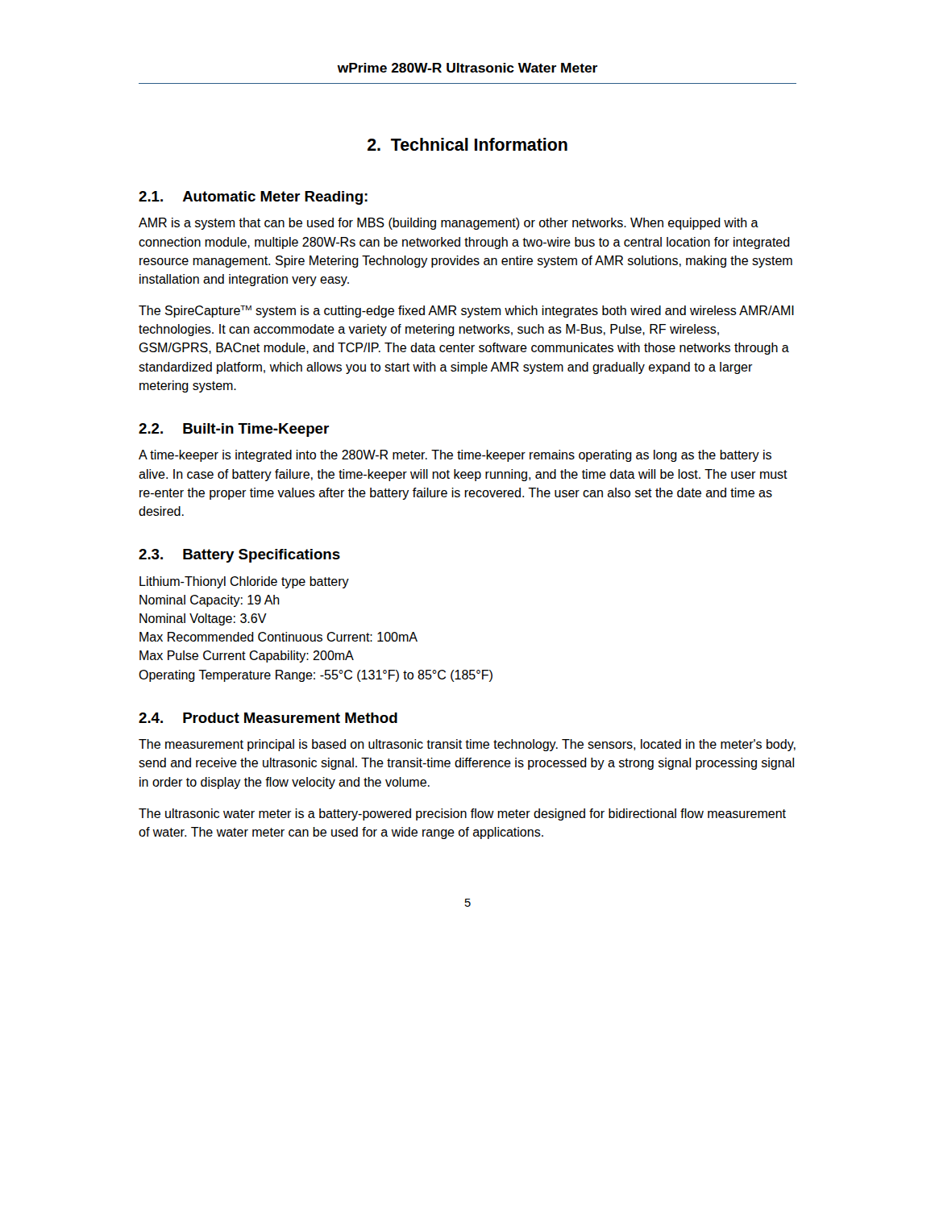wPrime 280W-R Ultrasonic Water Meter
2. Technical Information
2.1. Automatic Meter Reading:
AMR is a system that can be used for MBS (building management) or other networks. When equipped with a connection module, multiple 280W-Rs can be networked through a two-wire bus to a central location for integrated resource management. Spire Metering Technology provides an entire system of AMR solutions, making the system installation and integration very easy.
The SpireCaptureTM system is a cutting-edge fixed AMR system which integrates both wired and wireless AMR/AMI technologies. It can accommodate a variety of metering networks, such as M-Bus, Pulse, RF wireless, GSM/GPRS, BACnet module, and TCP/IP. The data center software communicates with those networks through a standardized platform, which allows you to start with a simple AMR system and gradually expand to a larger metering system.
2.2. Built-in Time-Keeper
A time-keeper is integrated into the 280W-R meter. The time-keeper remains operating as long as the battery is alive. In case of battery failure, the time-keeper will not keep running, and the time data will be lost. The user must re-enter the proper time values after the battery failure is recovered. The user can also set the date and time as desired.
2.3. Battery Specifications
Lithium-Thionyl Chloride type battery
Nominal Capacity: 19 Ah
Nominal Voltage: 3.6V
Max Recommended Continuous Current: 100mA
Max Pulse Current Capability: 200mA
Operating Temperature Range: -55°C (131°F) to 85°C (185°F)
2.4. Product Measurement Method
The measurement principal is based on ultrasonic transit time technology. The sensors, located in the meter's body, send and receive the ultrasonic signal. The transit-time difference is processed by a strong signal processing signal in order to display the flow velocity and the volume.
The ultrasonic water meter is a battery-powered precision flow meter designed for bidirectional flow measurement of water. The water meter can be used for a wide range of applications.
5